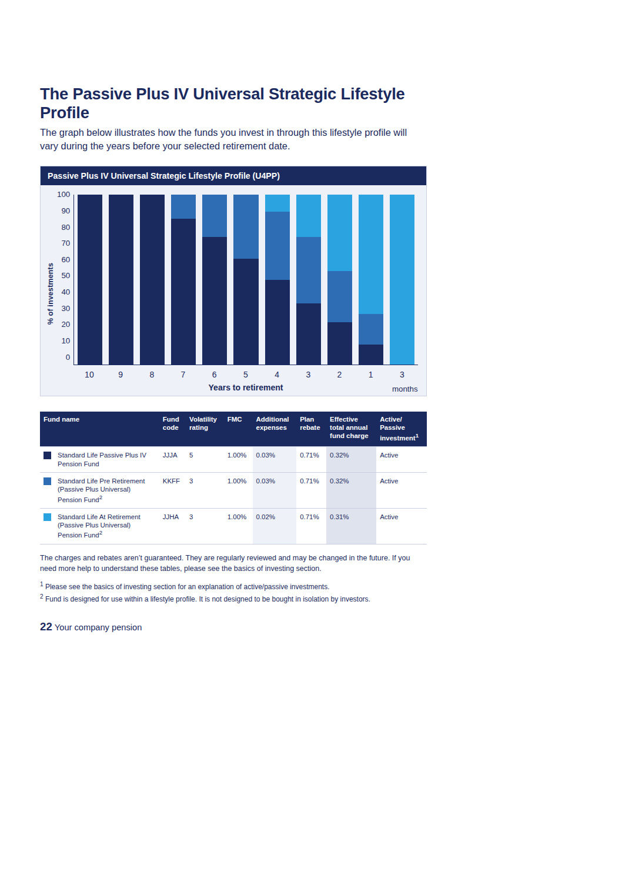The Passive Plus IV Universal Strategic Lifestyle Profile
The graph below illustrates how the funds you invest in through this lifestyle profile will vary during the years before your selected retirement date.
Passive Plus IV Universal Strategic Lifestyle Profile (U4PP)
% of investments
10090807060 50403020100
109876 543213
Years to retirementmonths
| Fund name | Fund code | Volatility rating | FMC | Additional expenses | Plan rebate | Effective total annual fund charge | Active/ Passive investment 1 |
| --- | --- | --- | --- | --- | --- | --- | --- |
| | Standard Life Passive Plus IV Pension Fund | JJJA | 5 | 1.00% | 0.03% | 0.71% | 0.32% | Active |
| | Standard Life Pre Retirement (Passive Plus Universal) Pension Fund 2 | KKFF | 3 | 1.00% | 0.03% | 0.71% | 0.32% | Active |
| | Standard Life At Retirement (Passive Plus Universal) Pension Fund 2 | JJHA | 3 | 1.00% | 0.02% | 0.71% | 0.31% | Active |
The charges and rebates aren’t guaranteed. They are regularly reviewed and may be changed in the future. If you need more help to understand these tables, please see the basics of investing section.
1 Please see the basics of investing section for an explanation of active/passive investments.
2 Fund is designed for use within a lifestyle profile. It is not designed to be bought in isolation by investors.
22 Your company pension